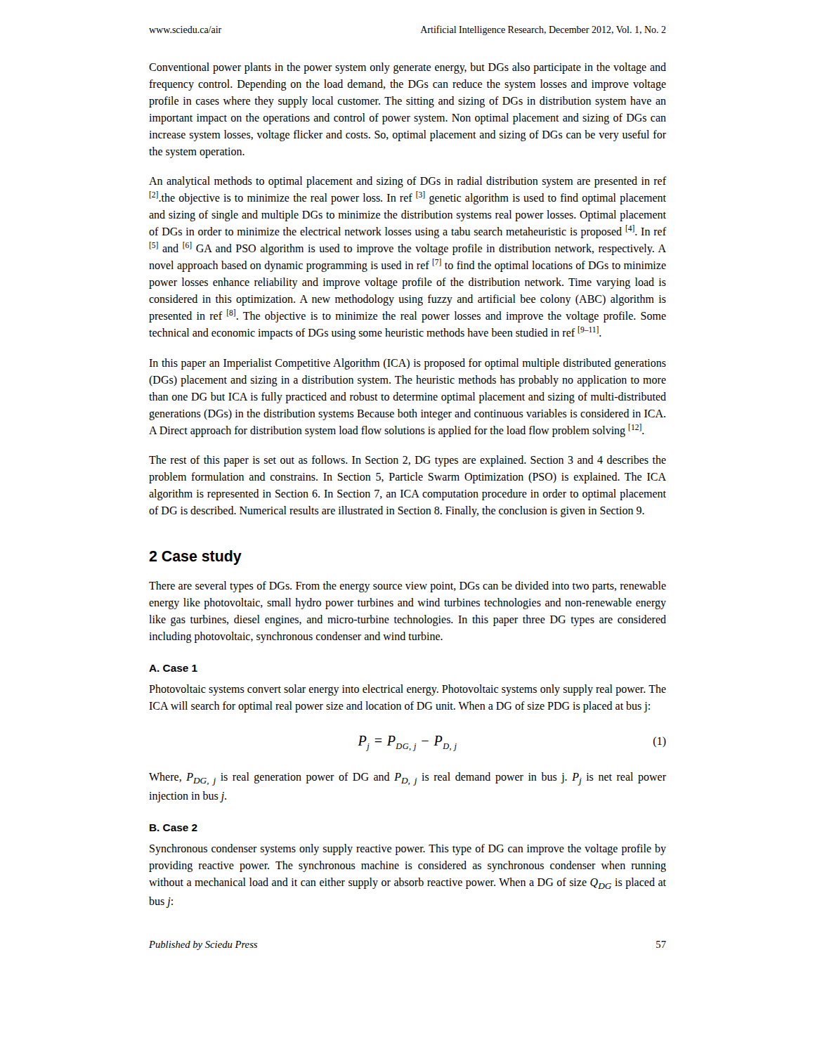www.sciedu.ca/air Artificial Intelligence Research, December 2012, Vol. 1, No. 2
Conventional power plants in the power system only generate energy, but DGs also participate in the voltage and frequency control. Depending on the load demand, the DGs can reduce the system losses and improve voltage profile in cases where they supply local customer. The sitting and sizing of DGs in distribution system have an important impact on the operations and control of power system. Non optimal placement and sizing of DGs can increase system losses, voltage flicker and costs. So, optimal placement and sizing of DGs can be very useful for the system operation.
An analytical methods to optimal placement and sizing of DGs in radial distribution system are presented in ref [2].the objective is to minimize the real power loss. In ref [3] genetic algorithm is used to find optimal placement and sizing of single and multiple DGs to minimize the distribution systems real power losses. Optimal placement of DGs in order to minimize the electrical network losses using a tabu search metaheuristic is proposed [4]. In ref [5] and [6] GA and PSO algorithm is used to improve the voltage profile in distribution network, respectively. A novel approach based on dynamic programming is used in ref [7] to find the optimal locations of DGs to minimize power losses enhance reliability and improve voltage profile of the distribution network. Time varying load is considered in this optimization. A new methodology using fuzzy and artificial bee colony (ABC) algorithm is presented in ref [8]. The objective is to minimize the real power losses and improve the voltage profile. Some technical and economic impacts of DGs using some heuristic methods have been studied in ref [9–11].
In this paper an Imperialist Competitive Algorithm (ICA) is proposed for optimal multiple distributed generations (DGs) placement and sizing in a distribution system. The heuristic methods has probably no application to more than one DG but ICA is fully practiced and robust to determine optimal placement and sizing of multi-distributed generations (DGs) in the distribution systems Because both integer and continuous variables is considered in ICA. A Direct approach for distribution system load flow solutions is applied for the load flow problem solving [12].
The rest of this paper is set out as follows. In Section 2, DG types are explained. Section 3 and 4 describes the problem formulation and constrains. In Section 5, Particle Swarm Optimization (PSO) is explained. The ICA algorithm is represented in Section 6. In Section 7, an ICA computation procedure in order to optimal placement of DG is described. Numerical results are illustrated in Section 8. Finally, the conclusion is given in Section 9.
2 Case study
There are several types of DGs. From the energy source view point, DGs can be divided into two parts, renewable energy like photovoltaic, small hydro power turbines and wind turbines technologies and non-renewable energy like gas turbines, diesel engines, and micro-turbine technologies. In this paper three DG types are considered including photovoltaic, synchronous condenser and wind turbine.
A. Case 1
Photovoltaic systems convert solar energy into electrical energy. Photovoltaic systems only supply real power. The ICA will search for optimal real power size and location of DG unit. When a DG of size PDG is placed at bus j:
Pj = PDG, j − PD, j (1)
Where, PDG, j is real generation power of DG and PD, j is real demand power in bus j. Pj is net real power injection in bus j.
B. Case 2
Synchronous condenser systems only supply reactive power. This type of DG can improve the voltage profile by providing reactive power. The synchronous machine is considered as synchronous condenser when running without a mechanical load and it can either supply or absorb reactive power. When a DG of size QDG is placed at bus j:
Published by Sciedu Press 57